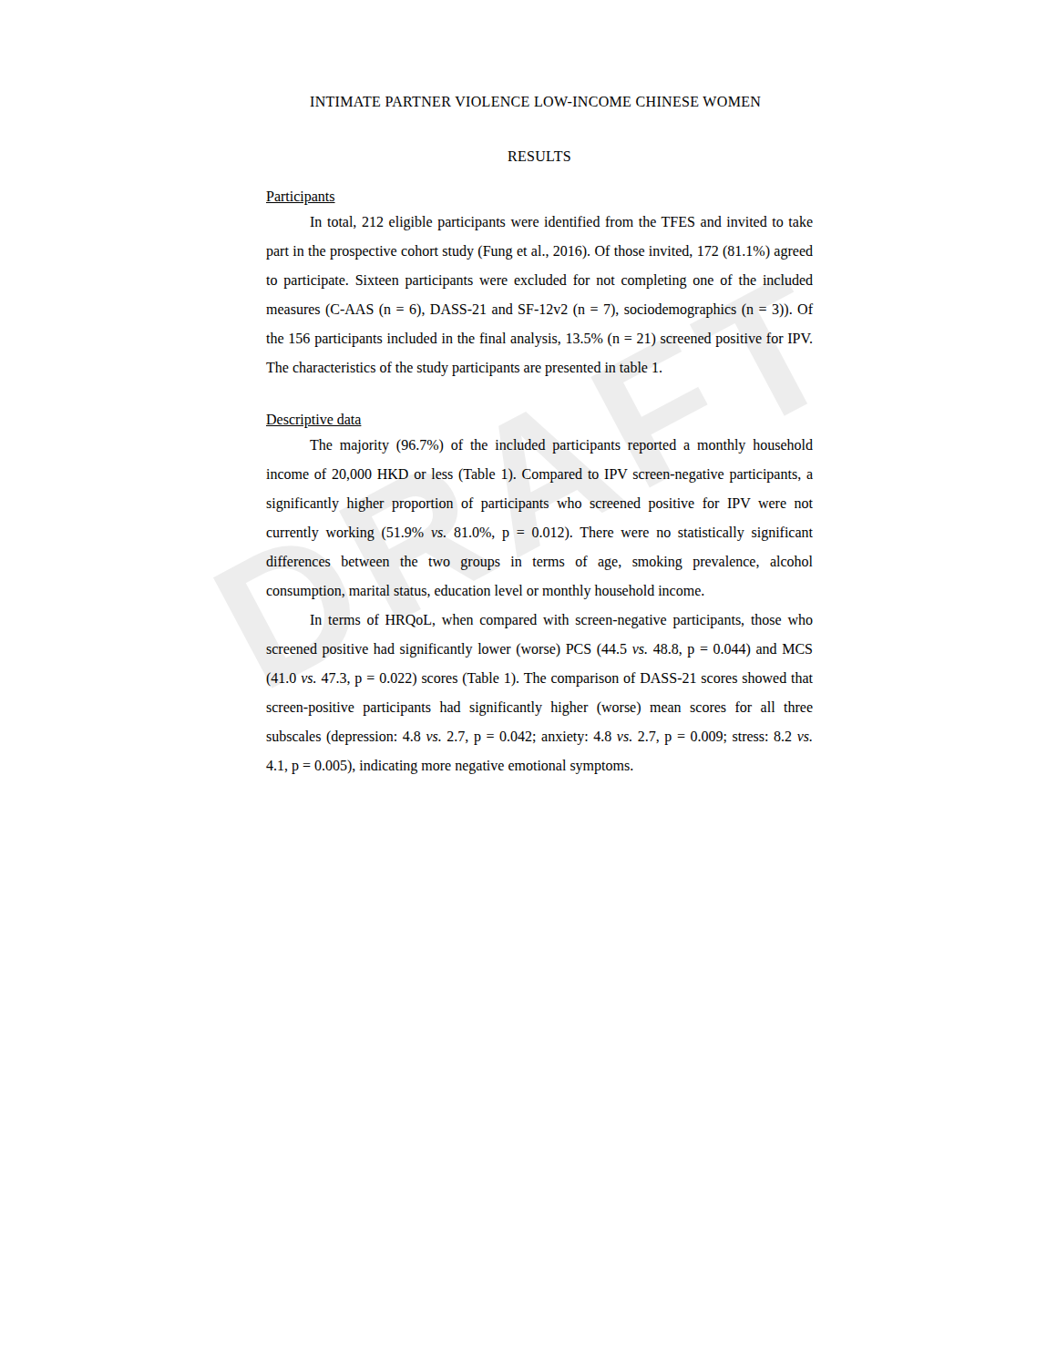DRAFT
INTIMATE PARTNER VIOLENCE LOW-INCOME CHINESE WOMEN
RESULTS
Participants
In total, 212 eligible participants were identified from the TFES and invited to take part in the prospective cohort study (Fung et al., 2016). Of those invited, 172 (81.1%) agreed to participate. Sixteen participants were excluded for not completing one of the included measures (C-AAS (n = 6), DASS-21 and SF-12v2 (n = 7), sociodemographics (n = 3)). Of the 156 participants included in the final analysis, 13.5% (n = 21) screened positive for IPV. The characteristics of the study participants are presented in table 1.
Descriptive data
The majority (96.7%) of the included participants reported a monthly household income of 20,000 HKD or less (Table 1). Compared to IPV screen-negative participants, a significantly higher proportion of participants who screened positive for IPV were not currently working (51.9% vs. 81.0%, p = 0.012). There were no statistically significant differences between the two groups in terms of age, smoking prevalence, alcohol consumption, marital status, education level or monthly household income.
In terms of HRQoL, when compared with screen-negative participants, those who screened positive had significantly lower (worse) PCS (44.5 vs. 48.8, p = 0.044) and MCS (41.0 vs. 47.3, p = 0.022) scores (Table 1). The comparison of DASS-21 scores showed that screen-positive participants had significantly higher (worse) mean scores for all three subscales (depression: 4.8 vs. 2.7, p = 0.042; anxiety: 4.8 vs. 2.7, p = 0.009; stress: 8.2 vs. 4.1, p = 0.005), indicating more negative emotional symptoms.